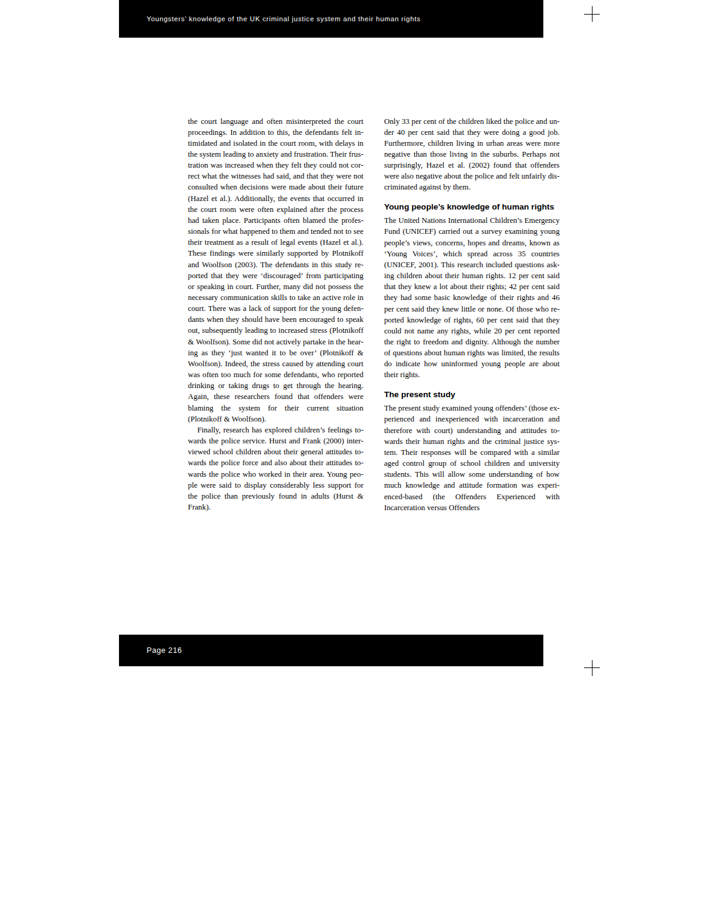Youngsters’ knowledge of the UK criminal justice system and their human rights
the court language and often misinterpreted the court proceedings. In addition to this, the defendants felt intimidated and isolated in the court room, with delays in the system leading to anxiety and frustration. Their frustration was increased when they felt they could not correct what the witnesses had said, and that they were not consulted when decisions were made about their future (Hazel et al.). Additionally, the events that occurred in the court room were often explained after the process had taken place. Participants often blamed the professionals for what happened to them and tended not to see their treatment as a result of legal events (Hazel et al.). These findings were similarly supported by Plotnikoff and Woolfson (2003). The defendants in this study reported that they were ‘discouraged’ from participating or speaking in court. Further, many did not possess the necessary communication skills to take an active role in court. There was a lack of support for the young defendants when they should have been encouraged to speak out, subsequently leading to increased stress (Plotnikoff & Woolfson). Some did not actively partake in the hearing as they ‘just wanted it to be over’ (Plotnikoff & Woolfson). Indeed, the stress caused by attending court was often too much for some defendants, who reported drinking or taking drugs to get through the hearing. Again, these researchers found that offenders were blaming the system for their current situation (Plotnikoff & Woolfson).
Finally, research has explored children’s feelings towards the police service. Hurst and Frank (2000) interviewed school children about their general attitudes towards the police force and also about their attitudes towards the police who worked in their area. Young people were said to display considerably less support for the police than previously found in adults (Hurst & Frank).
Only 33 per cent of the children liked the police and under 40 per cent said that they were doing a good job. Furthermore, children living in urban areas were more negative than those living in the suburbs. Perhaps not surprisingly, Hazel et al. (2002) found that offenders were also negative about the police and felt unfairly discriminated against by them.
Young people’s knowledge of human rights
The United Nations International Children’s Emergency Fund (UNICEF) carried out a survey examining young people’s views, concerns, hopes and dreams, known as ‘Young Voices’, which spread across 35 countries (UNICEF, 2001). This research included questions asking children about their human rights. 12 per cent said that they knew a lot about their rights; 42 per cent said they had some basic knowledge of their rights and 46 per cent said they knew little or none. Of those who reported knowledge of rights, 60 per cent said that they could not name any rights, while 20 per cent reported the right to freedom and dignity. Although the number of questions about human rights was limited, the results do indicate how uninformed young people are about their rights.
The present study
The present study examined young offenders’ (those experienced and inexperienced with incarceration and therefore with court) understanding and attitudes towards their human rights and the criminal justice system. Their responses will be compared with a similar aged control group of school children and university students. This will allow some understanding of how much knowledge and attitude formation was experienced-based (the Offenders Experienced with Incarceration versus Offenders
Page 216